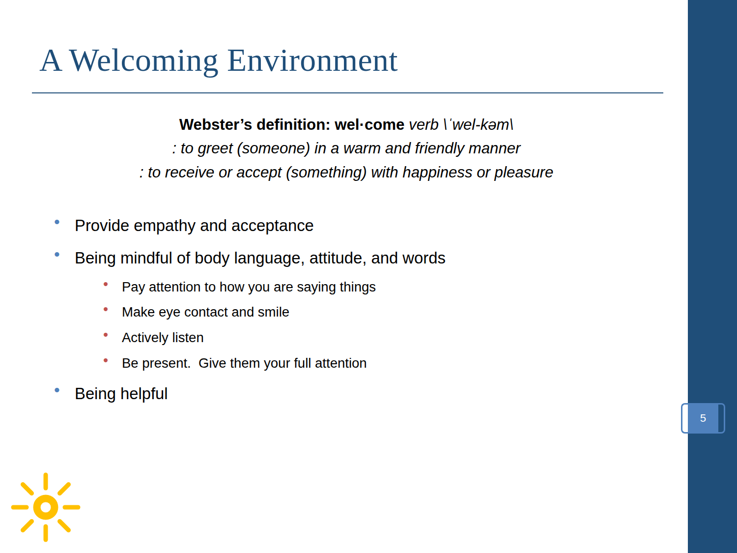A Welcoming Environment
Webster’s definition: wel·come verb \ˈwel-kəm\
: to greet (someone) in a warm and friendly manner : to receive or accept (something) with happiness or pleasure
Provide empathy and acceptance
Being mindful of body language, attitude, and words
Pay attention to how you are saying things
Make eye contact and smile
Actively listen
Be present. Give them your full attention
Being helpful
5